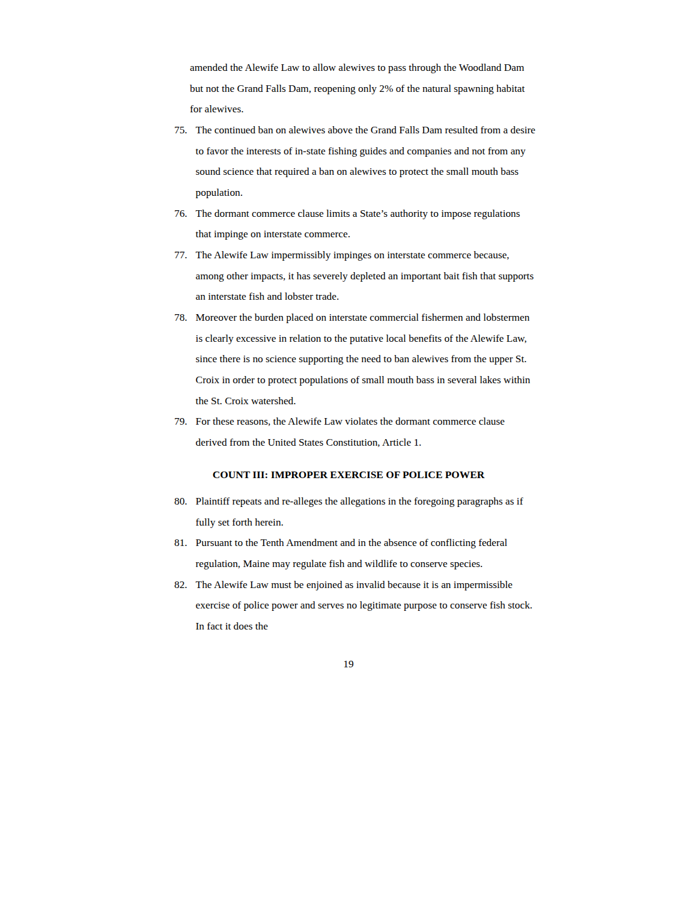amended the Alewife Law to allow alewives to pass through the Woodland Dam but not the Grand Falls Dam, reopening only 2% of the natural spawning habitat for alewives.
The continued ban on alewives above the Grand Falls Dam resulted from a desire to favor the interests of in-state fishing guides and companies and not from any sound science that required a ban on alewives to protect the small mouth bass population.
The dormant commerce clause limits a State’s authority to impose regulations that impinge on interstate commerce.
The Alewife Law impermissibly impinges on interstate commerce because, among other impacts, it has severely depleted an important bait fish that supports an interstate fish and lobster trade.
Moreover the burden placed on interstate commercial fishermen and lobstermen is clearly excessive in relation to the putative local benefits of the Alewife Law, since there is no science supporting the need to ban alewives from the upper St. Croix in order to protect populations of small mouth bass in several lakes within the St. Croix watershed.
For these reasons, the Alewife Law violates the dormant commerce clause derived from the United States Constitution, Article 1.
COUNT III: IMPROPER EXERCISE OF POLICE POWER
Plaintiff repeats and re-alleges the allegations in the foregoing paragraphs as if fully set forth herein.
Pursuant to the Tenth Amendment and in the absence of conflicting federal regulation, Maine may regulate fish and wildlife to conserve species.
The Alewife Law must be enjoined as invalid because it is an impermissible exercise of police power and serves no legitimate purpose to conserve fish stock. In fact it does the
19